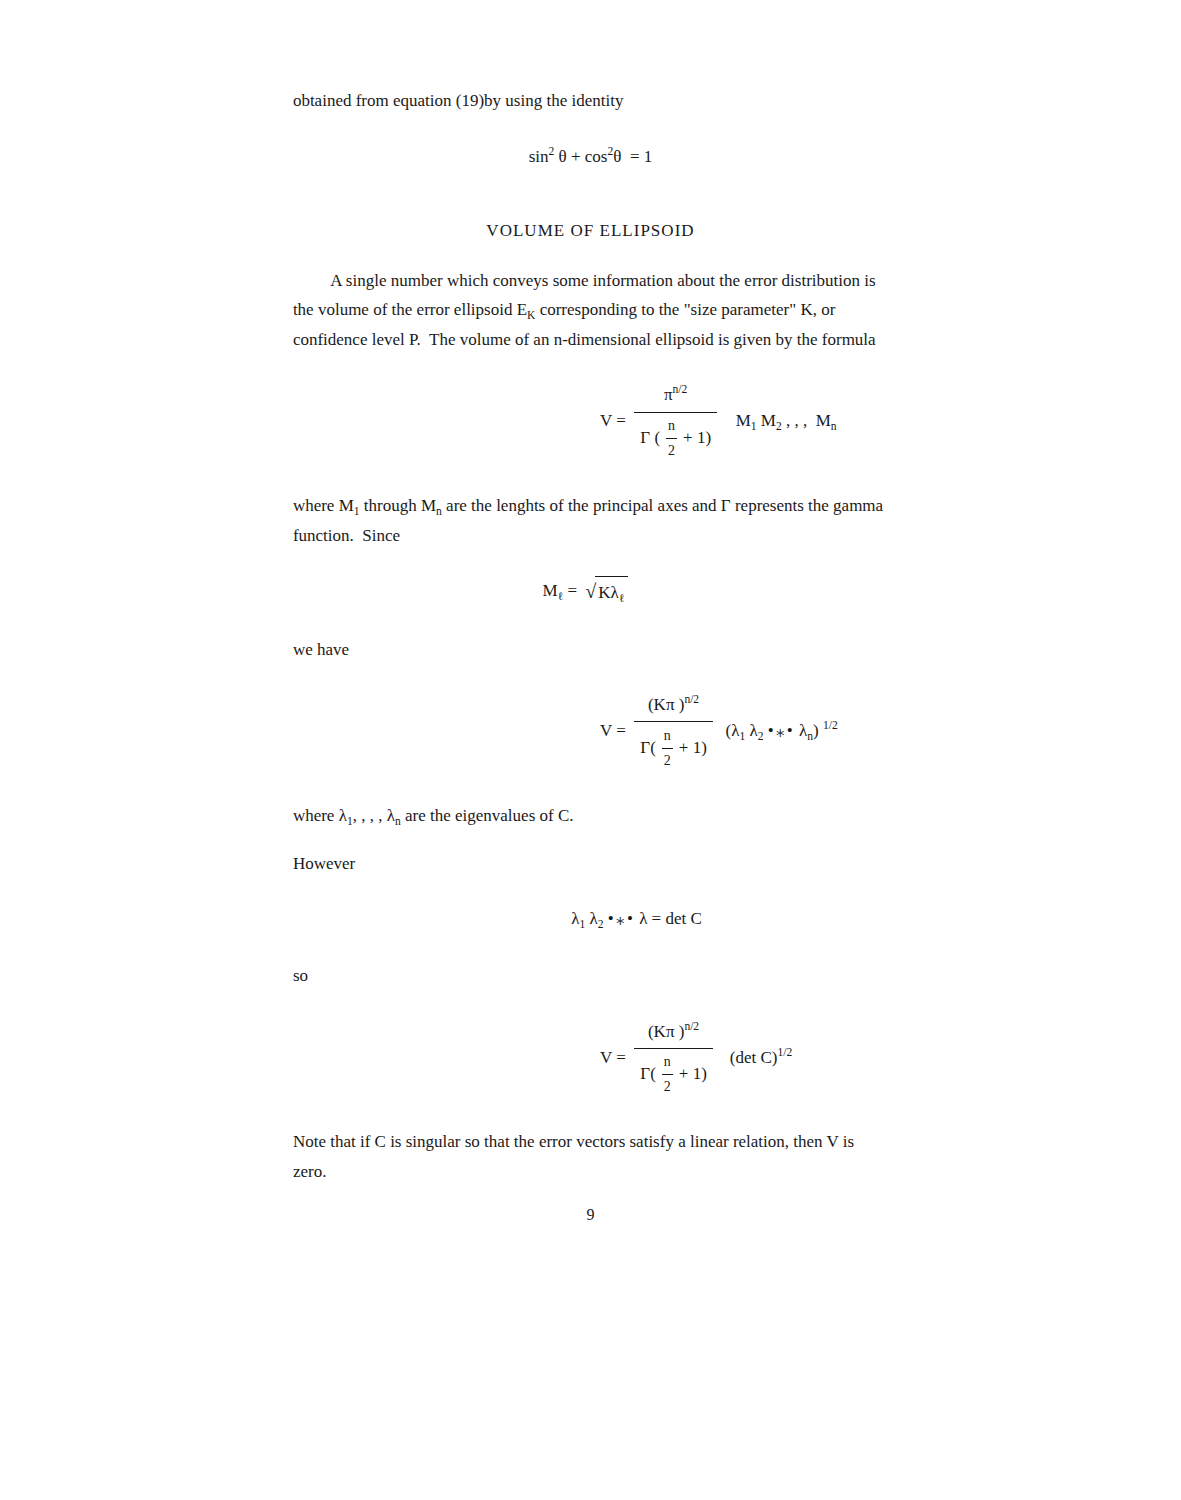obtained from equation (19)by using the identity
sin2 θ + cos2θ = 1
VOLUME OF ELLIPSOID
A single number which conveys some information about the error distribution is the volume of the error ellipsoid EK corresponding to the "size parameter" K, or confidence level P. The volume of an n-dimensional ellipsoid is given by the formula
V = πn/2 Γ ( n 2 + 1) M1 M2 , , , Mn
where M1 through Mn are the lenghts of the principal axes and Γ represents the gamma function. Since
Mℓ = Kλℓ
we have
V = (Kπ )n/2 Γ( n 2 + 1) (λ1 λ2 •⁎• λn) 1/2
where λ1, , , , λn are the eigenvalues of C.
However
λ1 λ2 •⁎• λ = det C
so
V = (Kπ )n/2 Γ( n 2 + 1) (det C)1/2
Note that if C is singular so that the error vectors satisfy a linear relation, then V is zero.
9